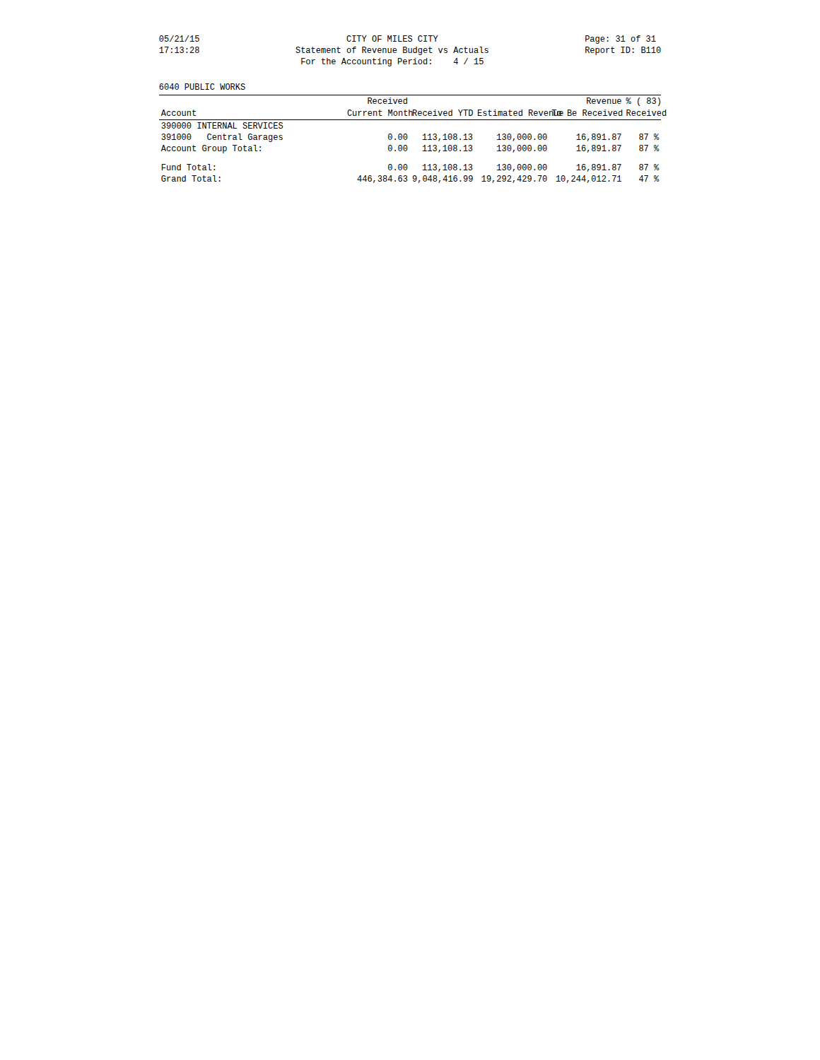05/21/15 17:13:28
CITY OF MILES CITY Statement of Revenue Budget vs Actuals For the Accounting Period: 4 / 15
Page: 31 of 31 Report ID: B110
6040 PUBLIC WORKS
| | Received | | | Revenue | % ( 83) |
| --- | --- | --- | --- | --- | --- |
| Account | Current Month | Received YTD | Estimated Revenue | To Be Received | Received |
| 390000 INTERNAL SERVICES | | | | | |
| 391000 Central Garages | 0.00 | 113,108.13 | 130,000.00 | 16,891.87 | 87 % |
| Account Group Total: | 0.00 | 113,108.13 | 130,000.00 | 16,891.87 | 87 % |
| Fund Total: | 0.00 | 113,108.13 | 130,000.00 | 16,891.87 | 87 % |
| Grand Total: | 446,384.63 | 9,048,416.99 | 19,292,429.70 | 10,244,012.71 | 47 % |